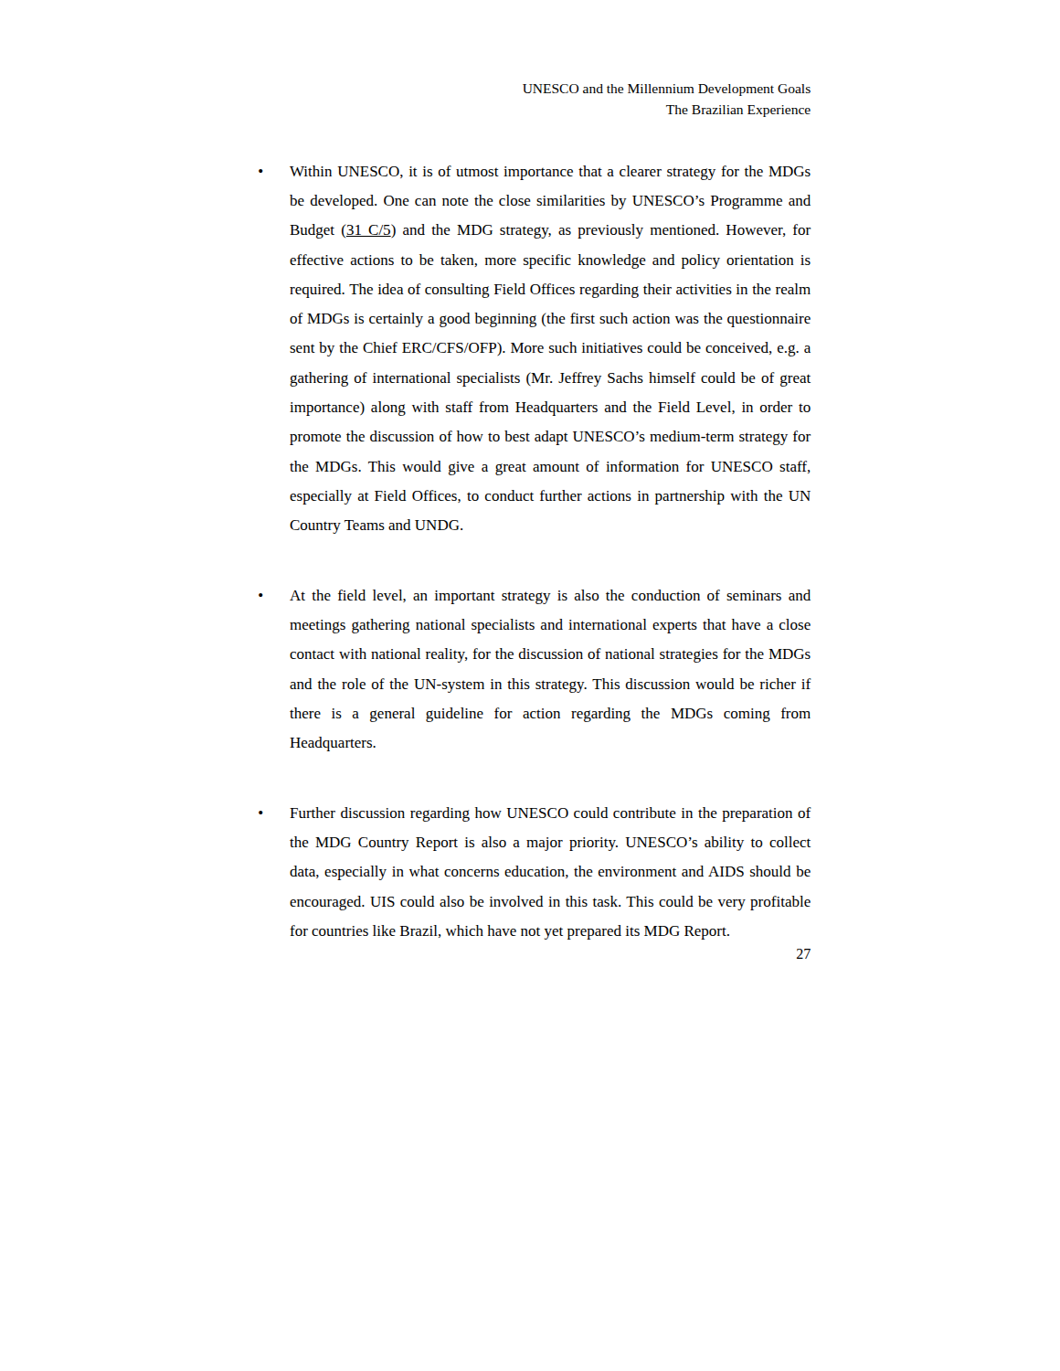UNESCO and the Millennium Development Goals The Brazilian Experience
Within UNESCO, it is of utmost importance that a clearer strategy for the MDGs be developed. One can note the close similarities by UNESCO’s Programme and Budget (31 C/5) and the MDG strategy, as previously mentioned. However, for effective actions to be taken, more specific knowledge and policy orientation is required. The idea of consulting Field Offices regarding their activities in the realm of MDGs is certainly a good beginning (the first such action was the questionnaire sent by the Chief ERC/CFS/OFP). More such initiatives could be conceived, e.g. a gathering of international specialists (Mr. Jeffrey Sachs himself could be of great importance) along with staff from Headquarters and the Field Level, in order to promote the discussion of how to best adapt UNESCO’s medium-term strategy for the MDGs. This would give a great amount of information for UNESCO staff, especially at Field Offices, to conduct further actions in partnership with the UN Country Teams and UNDG.
At the field level, an important strategy is also the conduction of seminars and meetings gathering national specialists and international experts that have a close contact with national reality, for the discussion of national strategies for the MDGs and the role of the UN-system in this strategy. This discussion would be richer if there is a general guideline for action regarding the MDGs coming from Headquarters.
Further discussion regarding how UNESCO could contribute in the preparation of the MDG Country Report is also a major priority. UNESCO’s ability to collect data, especially in what concerns education, the environment and AIDS should be encouraged. UIS could also be involved in this task. This could be very profitable for countries like Brazil, which have not yet prepared its MDG Report.
27